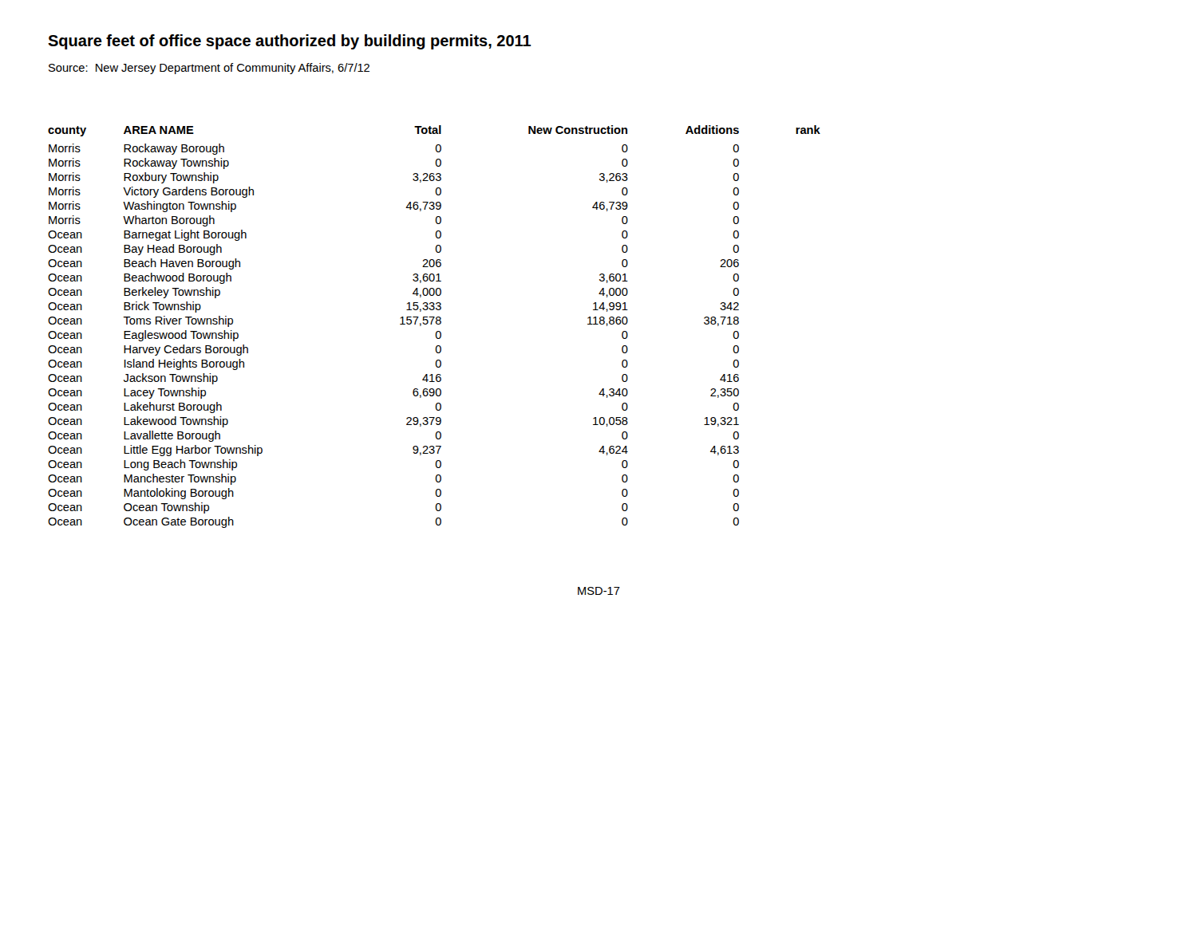Square feet of office space authorized by building permits, 2011
Source: New Jersey Department of Community Affairs, 6/7/12
| county | AREA NAME | Total | New Construction | Additions | rank |
| --- | --- | --- | --- | --- | --- |
| Morris | Rockaway Borough | 0 | 0 | 0 | |
| Morris | Rockaway Township | 0 | 0 | 0 | |
| Morris | Roxbury Township | 3,263 | 3,263 | 0 | |
| Morris | Victory Gardens Borough | 0 | 0 | 0 | |
| Morris | Washington Township | 46,739 | 46,739 | 0 | |
| Morris | Wharton Borough | 0 | 0 | 0 | |
| Ocean | Barnegat Light Borough | 0 | 0 | 0 | |
| Ocean | Bay Head Borough | 0 | 0 | 0 | |
| Ocean | Beach Haven Borough | 206 | 0 | 206 | |
| Ocean | Beachwood Borough | 3,601 | 3,601 | 0 | |
| Ocean | Berkeley Township | 4,000 | 4,000 | 0 | |
| Ocean | Brick Township | 15,333 | 14,991 | 342 | |
| Ocean | Toms River Township | 157,578 | 118,860 | 38,718 | |
| Ocean | Eagleswood Township | 0 | 0 | 0 | |
| Ocean | Harvey Cedars Borough | 0 | 0 | 0 | |
| Ocean | Island Heights Borough | 0 | 0 | 0 | |
| Ocean | Jackson Township | 416 | 0 | 416 | |
| Ocean | Lacey Township | 6,690 | 4,340 | 2,350 | |
| Ocean | Lakehurst Borough | 0 | 0 | 0 | |
| Ocean | Lakewood Township | 29,379 | 10,058 | 19,321 | |
| Ocean | Lavallette Borough | 0 | 0 | 0 | |
| Ocean | Little Egg Harbor Township | 9,237 | 4,624 | 4,613 | |
| Ocean | Long Beach Township | 0 | 0 | 0 | |
| Ocean | Manchester Township | 0 | 0 | 0 | |
| Ocean | Mantoloking Borough | 0 | 0 | 0 | |
| Ocean | Ocean Township | 0 | 0 | 0 | |
| Ocean | Ocean Gate Borough | 0 | 0 | 0 | |
MSD-17